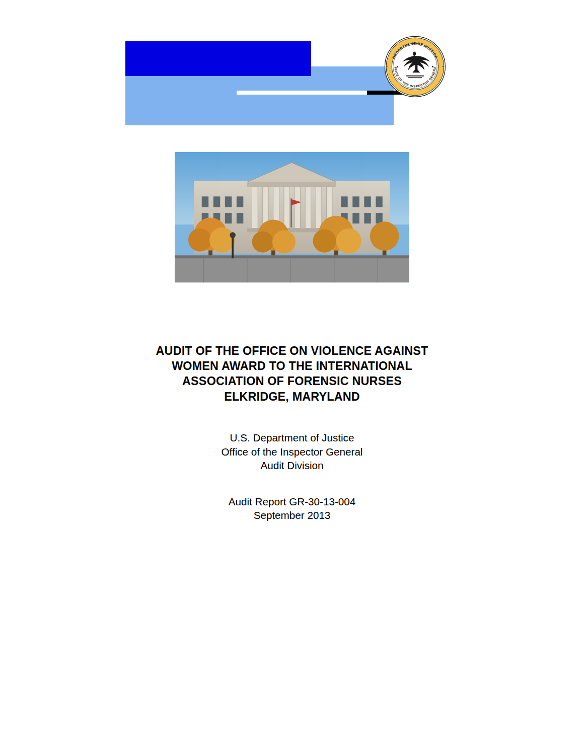DEPARTMENT OF JUSTICE OFFICE OF THE INSPECTOR GENERAL
AUDIT OF THE OFFICE ON VIOLENCE AGAINST
WOMEN AWARD TO THE INTERNATIONAL
ASSOCIATION OF FORENSIC NURSES
ELKRIDGE, MARYLAND
U.S. Department of Justice
Office of the Inspector General
Audit Division
Audit Report GR-30-13-004
September 2013